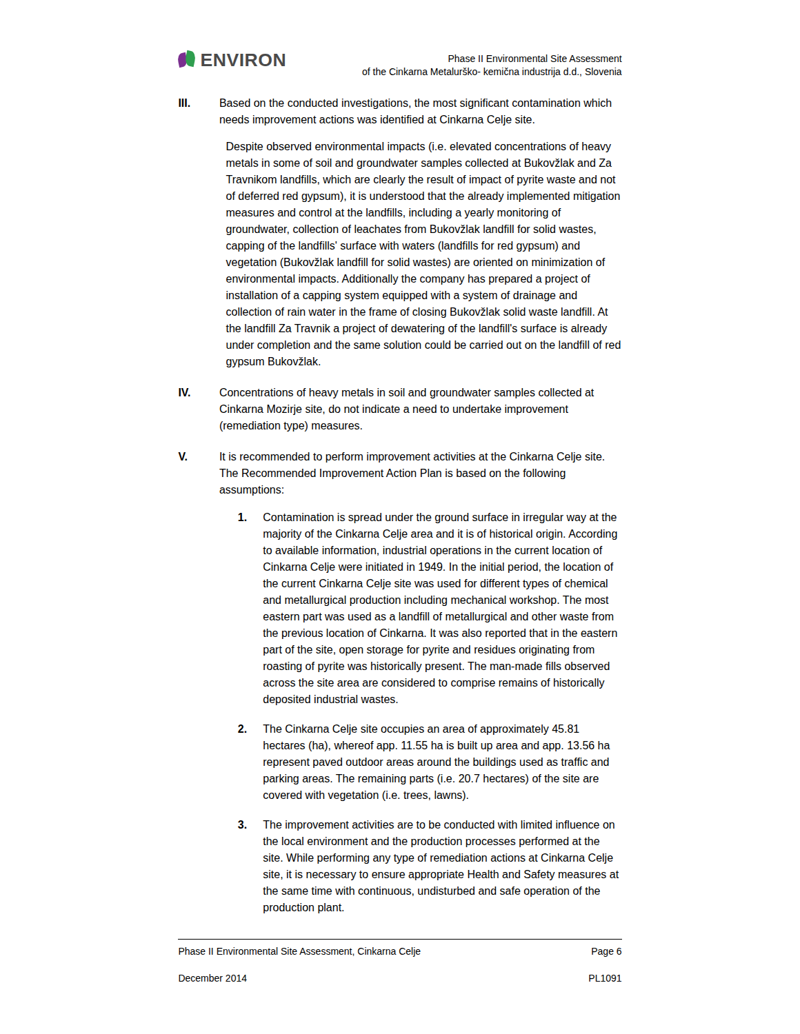ENVIRON
Phase II Environmental Site Assessment
of the Cinkarna Metalurško- kemična industrija d.d., Slovenia
III.
Based on the conducted investigations, the most significant contamination which needs improvement actions was identified at Cinkarna Celje site.
Despite observed environmental impacts (i.e. elevated concentrations of heavy metals in some of soil and groundwater samples collected at Bukovžlak and Za Travnikom landfills, which are clearly the result of impact of pyrite waste and not of deferred red gypsum), it is understood that the already implemented mitigation measures and control at the landfills, including a yearly monitoring of groundwater, collection of leachates from Bukovžlak landfill for solid wastes, capping of the landfills' surface with waters (landfills for red gypsum) and vegetation (Bukovžlak landfill for solid wastes) are oriented on minimization of environmental impacts. Additionally the company has prepared a project of installation of a capping system equipped with a system of drainage and collection of rain water in the frame of closing Bukovžlak solid waste landfill. At the landfill Za Travnik a project of dewatering of the landfill's surface is already under completion and the same solution could be carried out on the landfill of red gypsum Bukovžlak.
IV.
Concentrations of heavy metals in soil and groundwater samples collected at Cinkarna Mozirje site, do not indicate a need to undertake improvement (remediation type) measures.
V.
It is recommended to perform improvement activities at the Cinkarna Celje site. The Recommended Improvement Action Plan is based on the following assumptions:
1.
Contamination is spread under the ground surface in irregular way at the majority of the Cinkarna Celje area and it is of historical origin. According to available information, industrial operations in the current location of Cinkarna Celje were initiated in 1949. In the initial period, the location of the current Cinkarna Celje site was used for different types of chemical and metallurgical production including mechanical workshop. The most eastern part was used as a landfill of metallurgical and other waste from the previous location of Cinkarna. It was also reported that in the eastern part of the site, open storage for pyrite and residues originating from roasting of pyrite was historically present. The man-made fills observed across the site area are considered to comprise remains of historically deposited industrial wastes.
2.
The Cinkarna Celje site occupies an area of approximately 45.81 hectares (ha), whereof app. 11.55 ha is built up area and app. 13.56 ha represent paved outdoor areas around the buildings used as traffic and parking areas. The remaining parts (i.e. 20.7 hectares) of the site are covered with vegetation (i.e. trees, lawns).
3.
The improvement activities are to be conducted with limited influence on the local environment and the production processes performed at the site. While performing any type of remediation actions at Cinkarna Celje site, it is necessary to ensure appropriate Health and Safety measures at the same time with continuous, undisturbed and safe operation of the production plant.
Phase II Environmental Site Assessment, Cinkarna Celje Page 6
December 2014 PL1091